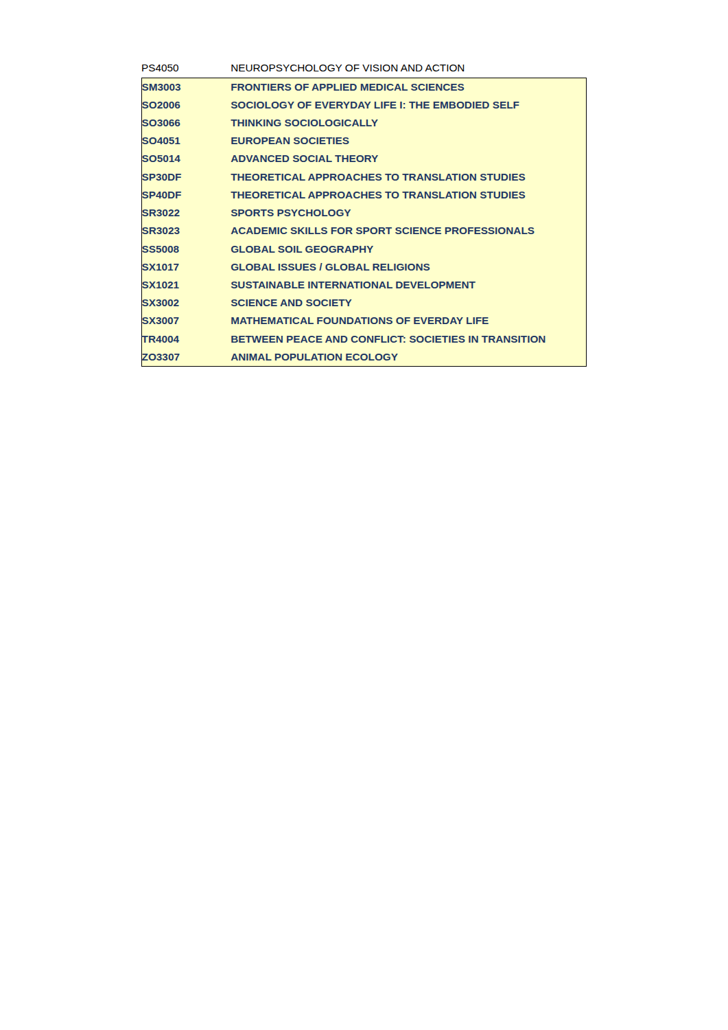| PS4050 | NEUROPSYCHOLOGY OF VISION AND ACTION |
| SM3003 | FRONTIERS OF APPLIED MEDICAL SCIENCES |
| SO2006 | SOCIOLOGY OF EVERYDAY LIFE I: THE EMBODIED SELF |
| SO3066 | THINKING SOCIOLOGICALLY |
| SO4051 | EUROPEAN SOCIETIES |
| SO5014 | ADVANCED SOCIAL THEORY |
| SP30DF | THEORETICAL APPROACHES TO TRANSLATION STUDIES |
| SP40DF | THEORETICAL APPROACHES TO TRANSLATION STUDIES |
| SR3022 | SPORTS PSYCHOLOGY |
| SR3023 | ACADEMIC SKILLS FOR SPORT SCIENCE PROFESSIONALS |
| SS5008 | GLOBAL SOIL GEOGRAPHY |
| SX1017 | GLOBAL ISSUES / GLOBAL RELIGIONS |
| SX1021 | SUSTAINABLE INTERNATIONAL DEVELOPMENT |
| SX3002 | SCIENCE AND SOCIETY |
| SX3007 | MATHEMATICAL FOUNDATIONS OF EVERDAY LIFE |
| TR4004 | BETWEEN PEACE AND CONFLICT: SOCIETIES IN TRANSITION |
| ZO3307 | ANIMAL POPULATION ECOLOGY |